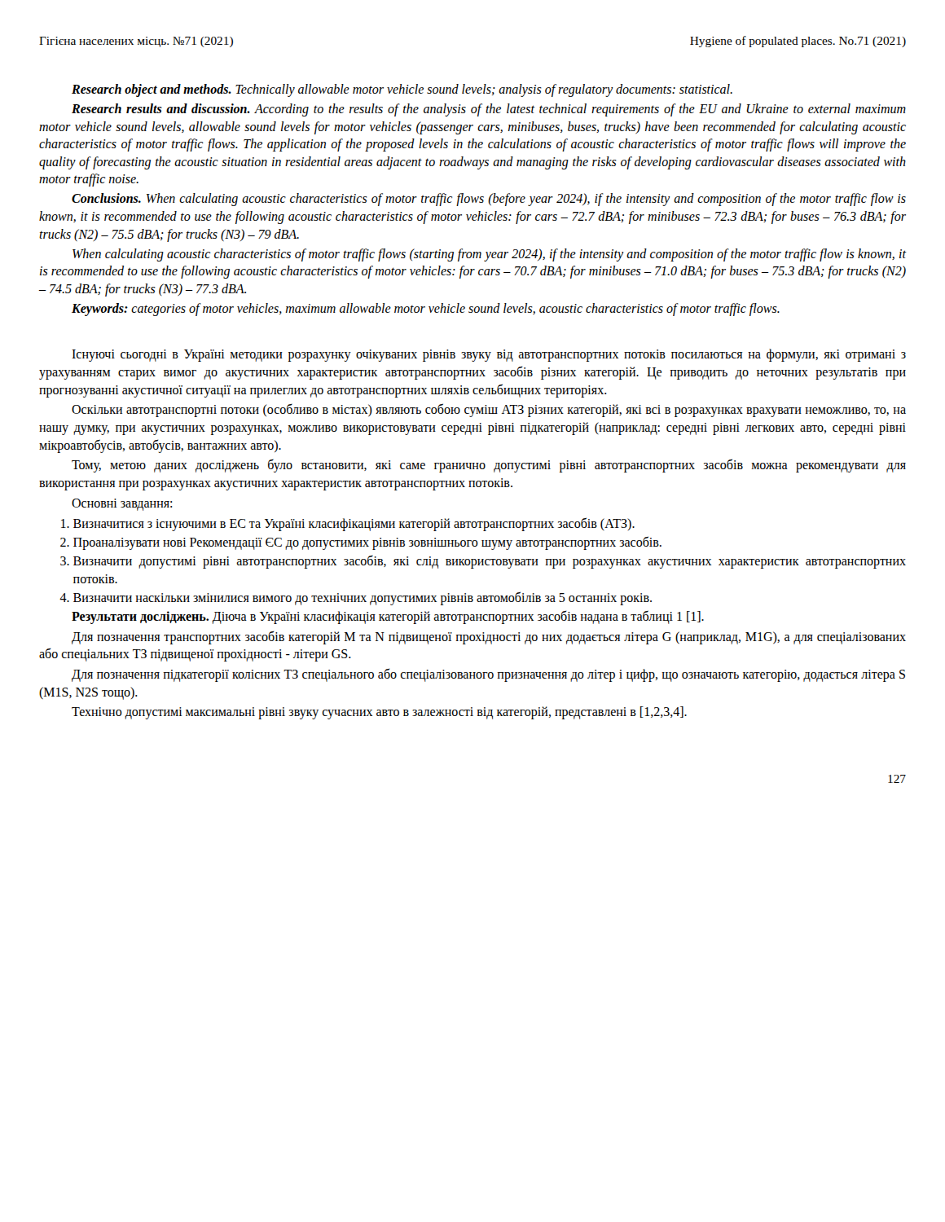Гігієна населених місць. №71 (2021) Hygiene of populated places. No.71 (2021)
Research object and methods. Technically allowable motor vehicle sound levels; analysis of regulatory documents: statistical.
Research results and discussion. According to the results of the analysis of the latest technical requirements of the EU and Ukraine to external maximum motor vehicle sound levels, allowable sound levels for motor vehicles (passenger cars, minibuses, buses, trucks) have been recommended for calculating acoustic characteristics of motor traffic flows. The application of the proposed levels in the calculations of acoustic characteristics of motor traffic flows will improve the quality of forecasting the acoustic situation in residential areas adjacent to roadways and managing the risks of developing cardiovascular diseases associated with motor traffic noise.
Conclusions. When calculating acoustic characteristics of motor traffic flows (before year 2024), if the intensity and composition of the motor traffic flow is known, it is recommended to use the following acoustic characteristics of motor vehicles: for cars – 72.7 dBA; for minibuses – 72.3 dBA; for buses – 76.3 dBA; for trucks (N2) – 75.5 dBA; for trucks (N3) – 79 dBA.
When calculating acoustic characteristics of motor traffic flows (starting from year 2024), if the intensity and composition of the motor traffic flow is known, it is recommended to use the following acoustic characteristics of motor vehicles: for cars – 70.7 dBA; for minibuses – 71.0 dBA; for buses – 75.3 dBA; for trucks (N2) – 74.5 dBA; for trucks (N3) – 77.3 dBA.
Keywords: categories of motor vehicles, maximum allowable motor vehicle sound levels, acoustic characteristics of motor traffic flows.
Існуючі сьогодні в Україні методики розрахунку очікуваних рівнів звуку від автотранспортних потоків посилаються на формули, які отримані з урахуванням старих вимог до акустичних характеристик автотранспортних засобів різних категорій. Це приводить до неточних результатів при прогнозуванні акустичної ситуації на прилеглих до автотранспортних шляхів сельбищних територіях.
Оскільки автотранспортні потоки (особливо в містах) являють собою суміш АТЗ різних категорій, які всі в розрахунках врахувати неможливо, то, на нашу думку, при акустичних розрахунках, можливо використовувати середні рівні підкатегорій (наприклад: середні рівні легкових авто, середні рівні мікроавтобусів, автобусів, вантажних авто).
Тому, метою даних досліджень було встановити, які саме гранично допустимі рівні автотранспортних засобів можна рекомендувати для використання при розрахунках акустичних характеристик автотранспортних потоків.
Основні завдання:
Визначитися з існуючими в ЕС та Україні класифікаціями категорій автотранспортних засобів (АТЗ).
Проаналізувати нові Рекомендації ЄС до допустимих рівнів зовнішнього шуму автотранспортних засобів.
Визначити допустимі рівні автотранспортних засобів, які слід використовувати при розрахунках акустичних характеристик автотранспортних потоків.
Визначити наскільки змінилися вимого до технічних допустимих рівнів автомобілів за 5 останніх років.
Результати досліджень. Діюча в Україні класифікація категорій автотранспортних засобів надана в таблиці 1 [1].
Для позначення транспортних засобів категорій М та N підвищеної прохідності до них додається літера G (наприклад, M1G), а для спеціалізованих або спеціальних ТЗ підвищеної прохідності - літери GS.
Для позначення підкатегорії колісних ТЗ спеціального або спеціалізованого призначення до літер і цифр, що означають категорію, додається літера S (M1S, N2S тощо).
Технічно допустимі максимальні рівні звуку сучасних авто в залежності від категорій, представлені в [1,2,3,4].
127